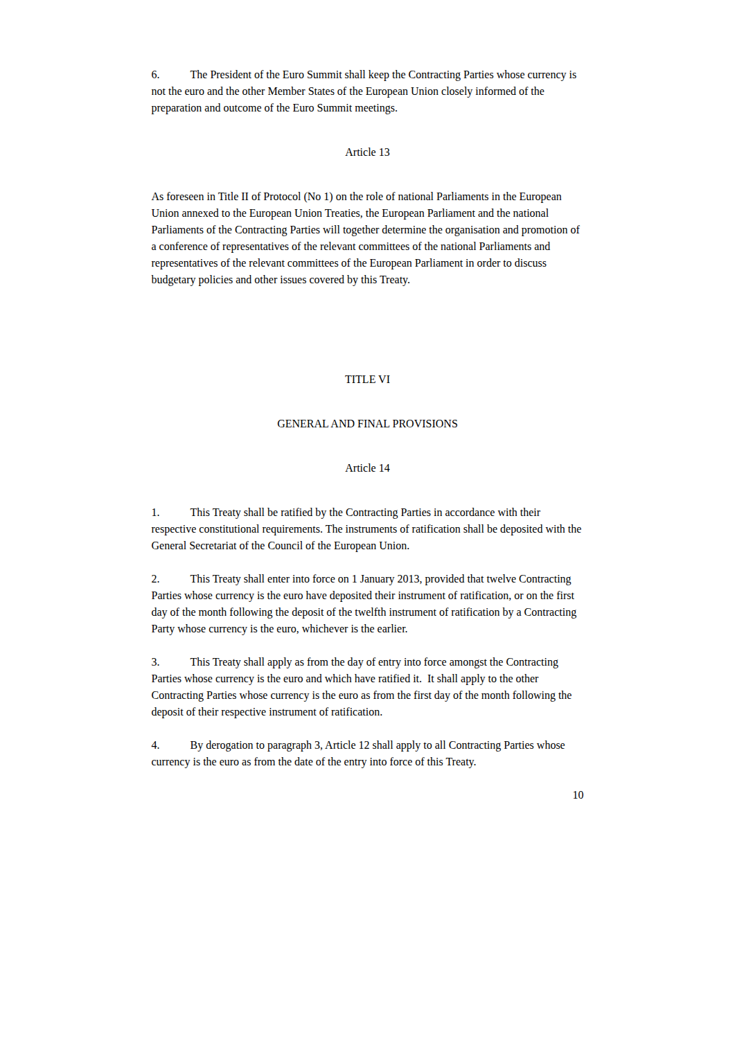6. The President of the Euro Summit shall keep the Contracting Parties whose currency is not the euro and the other Member States of the European Union closely informed of the preparation and outcome of the Euro Summit meetings.
Article 13
As foreseen in Title II of Protocol (No 1) on the role of national Parliaments in the European Union annexed to the European Union Treaties, the European Parliament and the national Parliaments of the Contracting Parties will together determine the organisation and promotion of a conference of representatives of the relevant committees of the national Parliaments and representatives of the relevant committees of the European Parliament in order to discuss budgetary policies and other issues covered by this Treaty.
TITLE VI
GENERAL AND FINAL PROVISIONS
Article 14
1. This Treaty shall be ratified by the Contracting Parties in accordance with their respective constitutional requirements. The instruments of ratification shall be deposited with the General Secretariat of the Council of the European Union.
2. This Treaty shall enter into force on 1 January 2013, provided that twelve Contracting Parties whose currency is the euro have deposited their instrument of ratification, or on the first day of the month following the deposit of the twelfth instrument of ratification by a Contracting Party whose currency is the euro, whichever is the earlier.
3. This Treaty shall apply as from the day of entry into force amongst the Contracting Parties whose currency is the euro and which have ratified it. It shall apply to the other Contracting Parties whose currency is the euro as from the first day of the month following the deposit of their respective instrument of ratification.
4. By derogation to paragraph 3, Article 12 shall apply to all Contracting Parties whose currency is the euro as from the date of the entry into force of this Treaty.
10